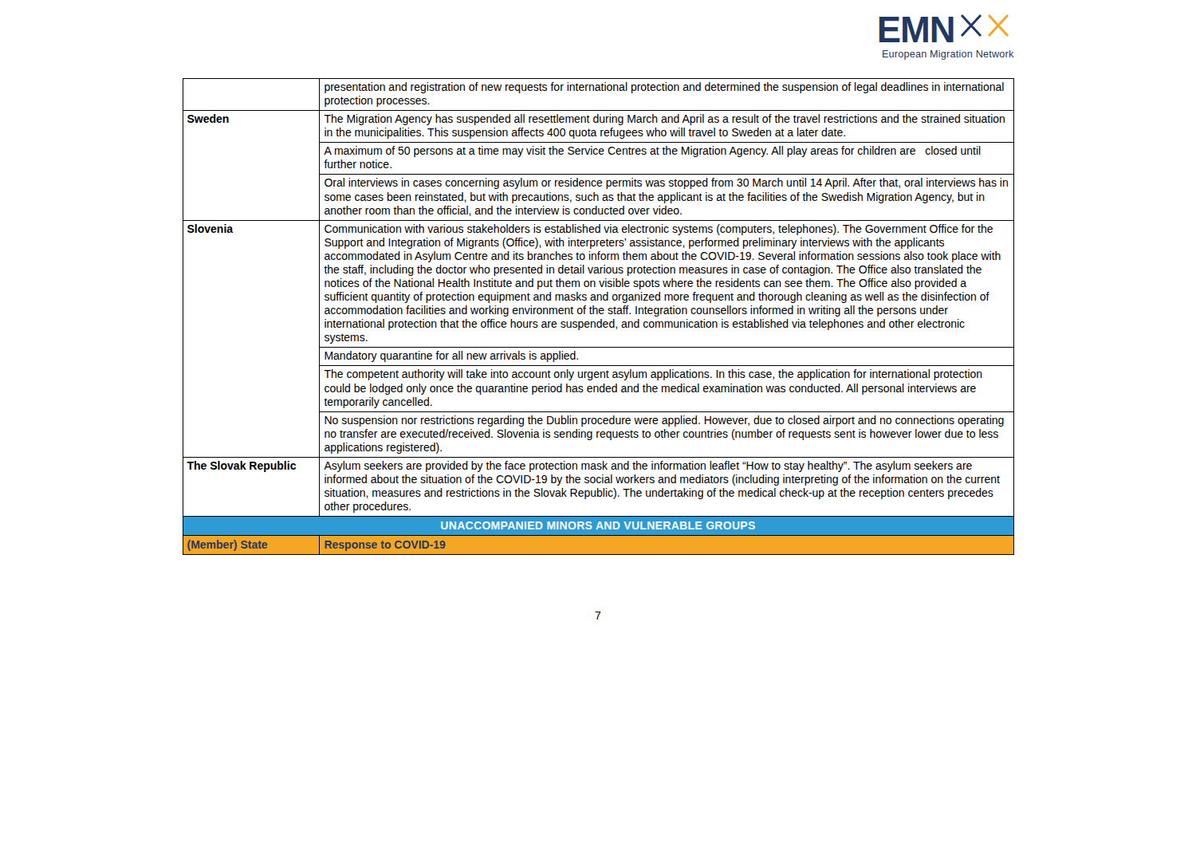EMN
European Migration Network
| | presentation and registration of new requests for international protection and determined the suspension of legal deadlines in international protection processes. |
| Sweden | The Migration Agency has suspended all resettlement during March and April as a result of the travel restrictions and the strained situation in the municipalities. This suspension affects 400 quota refugees who will travel to Sweden at a later date. |
| A maximum of 50 persons at a time may visit the Service Centres at the Migration Agency. All play areas for children are closed until further notice. |
| Oral interviews in cases concerning asylum or residence permits was stopped from 30 March until 14 April. After that, oral interviews has in some cases been reinstated, but with precautions, such as that the applicant is at the facilities of the Swedish Migration Agency, but in another room than the official, and the interview is conducted over video. |
| Slovenia | Communication with various stakeholders is established via electronic systems (computers, telephones). The Government Office for the Support and Integration of Migrants (Office), with interpreters’ assistance, performed preliminary interviews with the applicants accommodated in Asylum Centre and its branches to inform them about the COVID-19. Several information sessions also took place with the staff, including the doctor who presented in detail various protection measures in case of contagion. The Office also translated the notices of the National Health Institute and put them on visible spots where the residents can see them. The Office also provided a sufficient quantity of protection equipment and masks and organized more frequent and thorough cleaning as well as the disinfection of accommodation facilities and working environment of the staff. Integration counsellors informed in writing all the persons under international protection that the office hours are suspended, and communication is established via telephones and other electronic systems. |
| Mandatory quarantine for all new arrivals is applied. |
| The competent authority will take into account only urgent asylum applications. In this case, the application for international protection could be lodged only once the quarantine period has ended and the medical examination was conducted. All personal interviews are temporarily cancelled. |
| No suspension nor restrictions regarding the Dublin procedure were applied. However, due to closed airport and no connections operating no transfer are executed/received. Slovenia is sending requests to other countries (number of requests sent is however lower due to less applications registered). |
| The Slovak Republic | Asylum seekers are provided by the face protection mask and the information leaflet “How to stay healthy”. The asylum seekers are informed about the situation of the COVID-19 by the social workers and mediators (including interpreting of the information on the current situation, measures and restrictions in the Slovak Republic). The undertaking of the medical check-up at the reception centers precedes other procedures. |
| UNACCOMPANIED MINORS AND VULNERABLE GROUPS |
| (Member) State | Response to COVID-19 |
7